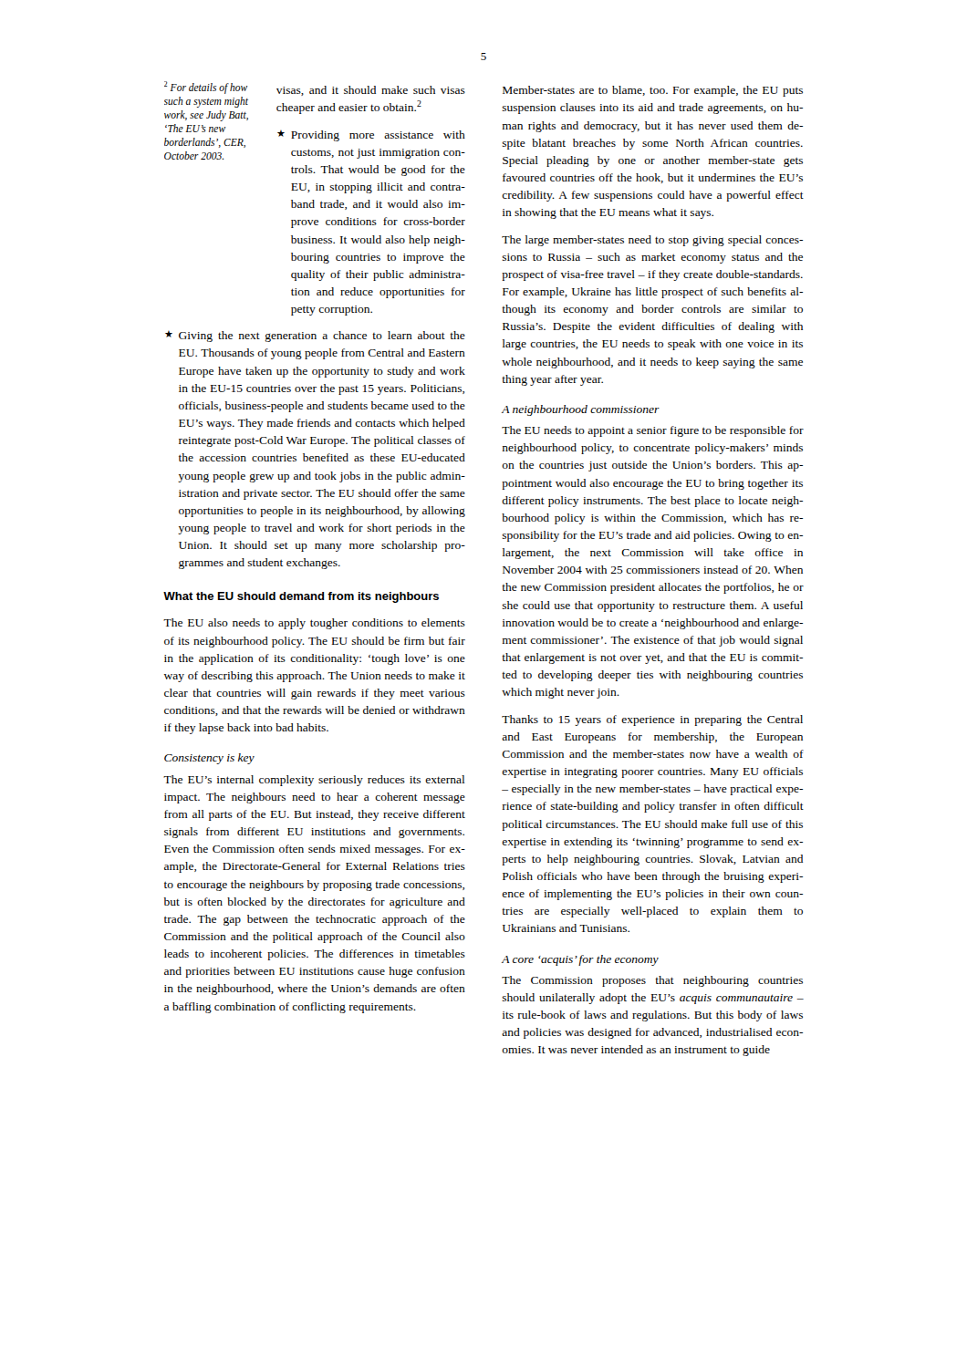5
2 For details of how such a system might work, see Judy Batt, ‘The EU’s new borderlands’, CER, October 2003.
visas, and it should make such visas cheaper and easier to obtain.2
Providing more assistance with customs, not just immigration controls. That would be good for the EU, in stopping illicit and contraband trade, and it would also improve conditions for cross-border business. It would also help neighbouring countries to improve the quality of their public administration and reduce opportunities for petty corruption.
Giving the next generation a chance to learn about the EU. Thousands of young people from Central and Eastern Europe have taken up the opportunity to study and work in the EU-15 countries over the past 15 years. Politicians, officials, business-people and students became used to the EU’s ways. They made friends and contacts which helped reintegrate post-Cold War Europe. The political classes of the accession countries benefited as these EU-educated young people grew up and took jobs in the public administration and private sector. The EU should offer the same opportunities to people in its neighbourhood, by allowing young people to travel and work for short periods in the Union. It should set up many more scholarship programmes and student exchanges.
What the EU should demand from its neighbours
The EU also needs to apply tougher conditions to elements of its neighbourhood policy. The EU should be firm but fair in the application of its conditionality: ‘tough love’ is one way of describing this approach. The Union needs to make it clear that countries will gain rewards if they meet various conditions, and that the rewards will be denied or withdrawn if they lapse back into bad habits.
Consistency is key
The EU’s internal complexity seriously reduces its external impact. The neighbours need to hear a coherent message from all parts of the EU. But instead, they receive different signals from different EU institutions and governments. Even the Commission often sends mixed messages. For example, the Directorate-General for External Relations tries to encourage the neighbours by proposing trade concessions, but is often blocked by the directorates for agriculture and trade. The gap between the technocratic approach of the Commission and the political approach of the Council also leads to incoherent policies. The differences in timetables and priorities between EU institutions cause huge confusion in the neighbourhood, where the Union’s demands are often a baffling combination of conflicting requirements.
Member-states are to blame, too. For example, the EU puts suspension clauses into its aid and trade agreements, on human rights and democracy, but it has never used them despite blatant breaches by some North African countries. Special pleading by one or another member-state gets favoured countries off the hook, but it undermines the EU’s credibility. A few suspensions could have a powerful effect in showing that the EU means what it says.
The large member-states need to stop giving special concessions to Russia – such as market economy status and the prospect of visa-free travel – if they create double-standards. For example, Ukraine has little prospect of such benefits although its economy and border controls are similar to Russia’s. Despite the evident difficulties of dealing with large countries, the EU needs to speak with one voice in its whole neighbourhood, and it needs to keep saying the same thing year after year.
A neighbourhood commissioner
The EU needs to appoint a senior figure to be responsible for neighbourhood policy, to concentrate policy-makers’ minds on the countries just outside the Union’s borders. This appointment would also encourage the EU to bring together its different policy instruments. The best place to locate neighbourhood policy is within the Commission, which has responsibility for the EU’s trade and aid policies. Owing to enlargement, the next Commission will take office in November 2004 with 25 commissioners instead of 20. When the new Commission president allocates the portfolios, he or she could use that opportunity to restructure them. A useful innovation would be to create a ‘neighbourhood and enlargement commissioner’. The existence of that job would signal that enlargement is not over yet, and that the EU is committed to developing deeper ties with neighbouring countries which might never join.
Thanks to 15 years of experience in preparing the Central and East Europeans for membership, the European Commission and the member-states now have a wealth of expertise in integrating poorer countries. Many EU officials – especially in the new member-states – have practical experience of state-building and policy transfer in often difficult political circumstances. The EU should make full use of this expertise in extending its ‘twinning’ programme to send experts to help neighbouring countries. Slovak, Latvian and Polish officials who have been through the bruising experience of implementing the EU’s policies in their own countries are especially well-placed to explain them to Ukrainians and Tunisians.
A core ‘acquis’ for the economy
The Commission proposes that neighbouring countries should unilaterally adopt the EU’s acquis communautaire – its rule-book of laws and regulations. But this body of laws and policies was designed for advanced, industrialised economies. It was never intended as an instrument to guide